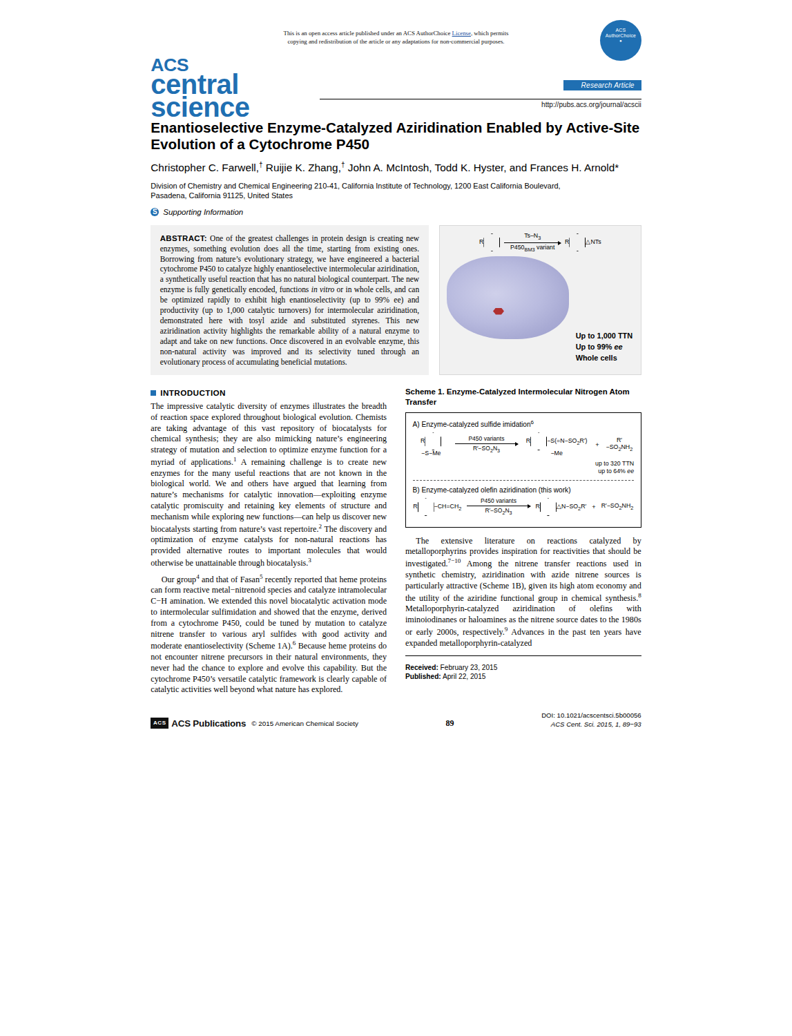This is an open access article published under an ACS AuthorChoice License, which permits
copying and redistribution of the article or any adaptations for non-commercial purposes.
ACS
AuthorChoice ●
ACS central science
Research Article
http://pubs.acs.org/journal/acscii
Enantioselective Enzyme-Catalyzed Aziridination Enabled by Active-Site Evolution of a Cytochrome P450
Christopher C. Farwell,† Ruijie K. Zhang,† John A. McIntosh, Todd K. Hyster, and Frances H. Arnold*
Division of Chemistry and Chemical Engineering 210-41, California Institute of Technology, 1200 East California Boulevard,
Pasadena, California 91125, United States
S Supporting Information
ABSTRACT: One of the greatest challenges in protein design is creating new enzymes, something evolution does all the time, starting from existing ones. Borrowing from nature’s evolutionary strategy, we have engineered a bacterial cytochrome P450 to catalyze highly enantioselective intermolecular aziridination, a synthetically useful reaction that has no natural biological counterpart. The new enzyme is fully genetically encoded, functions in vitro or in whole cells, and can be optimized rapidly to exhibit high enantioselectivity (up to 99% ee) and productivity (up to 1,000 catalytic turnovers) for intermolecular aziridination, demonstrated here with tosyl azide and substituted styrenes. This new aziridination activity highlights the remarkable ability of a natural enzyme to adapt and take on new functions. Once discovered in an evolvable enzyme, this non-natural activity was improved and its selectivity tuned through an evolutionary process of accumulating beneficial mutations.
R Ts–N3 P450BM3 variant R △NTs
Up to 1,000 TTN
Up to 99% ee
Whole cells
INTRODUCTION
The impressive catalytic diversity of enzymes illustrates the breadth of reaction space explored throughout biological evolution. Chemists are taking advantage of this vast repository of biocatalysts for chemical synthesis; they are also mimicking nature’s engineering strategy of mutation and selection to optimize enzyme function for a myriad of applications.1 A remaining challenge is to create new enzymes for the many useful reactions that are not known in the biological world. We and others have argued that learning from nature’s mechanisms for catalytic innovation—exploiting enzyme catalytic promiscuity and retaining key elements of structure and mechanism while exploring new functions—can help us discover new biocatalysts starting from nature’s vast repertoire.2 The discovery and optimization of enzyme catalysts for non-natural reactions has provided alternative routes to important molecules that would otherwise be unattainable through biocatalysis.3
Our group4 and that of Fasan5 recently reported that heme proteins can form reactive metal−nitrenoid species and catalyze intramolecular C−H amination. We extended this novel biocatalytic activation mode to intermolecular sulfimidation and showed that the enzyme, derived from a cytochrome P450, could be tuned by mutation to catalyze nitrene transfer to various aryl sulfides with good activity and moderate enantioselectivity (Scheme 1A).6 Because heme proteins do not encounter nitrene precursors in their natural environments, they never had the chance to explore and evolve this capability. But the cytochrome P450’s versatile catalytic framework is clearly capable of catalytic activities well beyond what nature has explored.
Scheme 1. Enzyme-Catalyzed Intermolecular Nitrogen Atom Transfer
A) Enzyme-catalyzed sulfide imidation6
R −S−Me P450 variants R′−SO2N3 R −S(=N−SO2R′)−Me + R′−SO2NH2
up to 320 TTN
up to 64% ee
B) Enzyme-catalyzed olefin aziridination (this work)
R −CH=CH2 P450 variants R′−SO2N3 R △N−SO2R′ + R′−SO2NH2
The extensive literature on reactions catalyzed by metalloporphyrins provides inspiration for reactivities that should be investigated.7−10 Among the nitrene transfer reactions used in synthetic chemistry, aziridination with azide nitrene sources is particularly attractive (Scheme 1B), given its high atom economy and the utility of the aziridine functional group in chemical synthesis.8 Metalloporphyrin-catalyzed aziridination of olefins with iminoiodinanes or haloamines as the nitrene source dates to the 1980s or early 2000s, respectively.9 Advances in the past ten years have expanded metalloporphyrin-catalyzed
Received: February 23, 2015
Published: April 22, 2015
ACS ACS Publications
© 2015 American Chemical Society
89
DOI: 10.1021/acscentsci.5b00056
ACS Cent. Sci. 2015, 1, 89−93